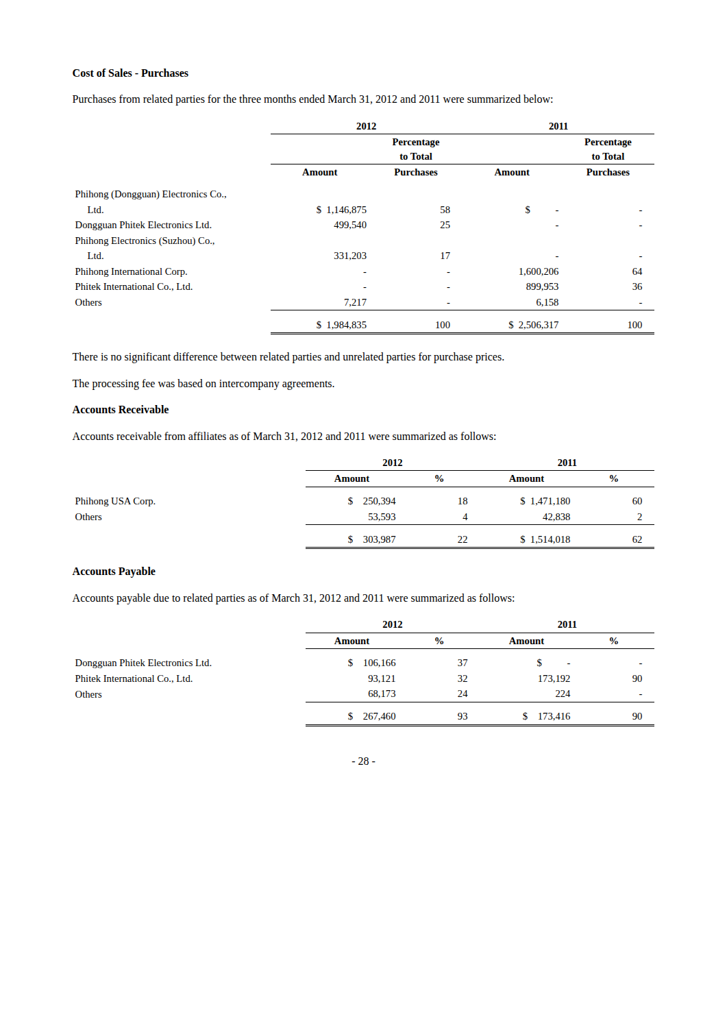Cost of Sales - Purchases
Purchases from related parties for the three months ended March 31, 2012 and 2011 were summarized below:
| | 2012 | 2011 |
| | | Percentage to Total | | Percentage to Total |
| | Amount | Purchases | Amount | Purchases |
| Phihong (Dongguan) Electronics Co., | | | | |
| Ltd. | $ 1,146,875 | 58 | $ - | - |
| Dongguan Phitek Electronics Ltd. | 499,540 | 25 | - | - |
| Phihong Electronics (Suzhou) Co., | | | | |
| Ltd. | 331,203 | 17 | - | - |
| Phihong International Corp. | - | - | 1,600,206 | 64 |
| Phitek International Co., Ltd. | - | - | 899,953 | 36 |
| Others | 7,217 | - | 6,158 | - |
| | $ 1,984,835 | 100 | $ 2,506,317 | 100 |
There is no significant difference between related parties and unrelated parties for purchase prices.
The processing fee was based on intercompany agreements.
Accounts Receivable
Accounts receivable from affiliates as of March 31, 2012 and 2011 were summarized as follows:
| | 2012 | 2011 |
| | Amount | % | Amount | % |
| Phihong USA Corp. | $ 250,394 | 18 | $ 1,471,180 | 60 |
| Others | 53,593 | 4 | 42,838 | 2 |
| | $ 303,987 | 22 | $ 1,514,018 | 62 |
Accounts Payable
Accounts payable due to related parties as of March 31, 2012 and 2011 were summarized as follows:
| | 2012 | 2011 |
| | Amount | % | Amount | % |
| Dongguan Phitek Electronics Ltd. | $ 106,166 | 37 | $ - | - |
| Phitek International Co., Ltd. | 93,121 | 32 | 173,192 | 90 |
| Others | 68,173 | 24 | 224 | - |
| | $ 267,460 | 93 | $ 173,416 | 90 |
- 28 -